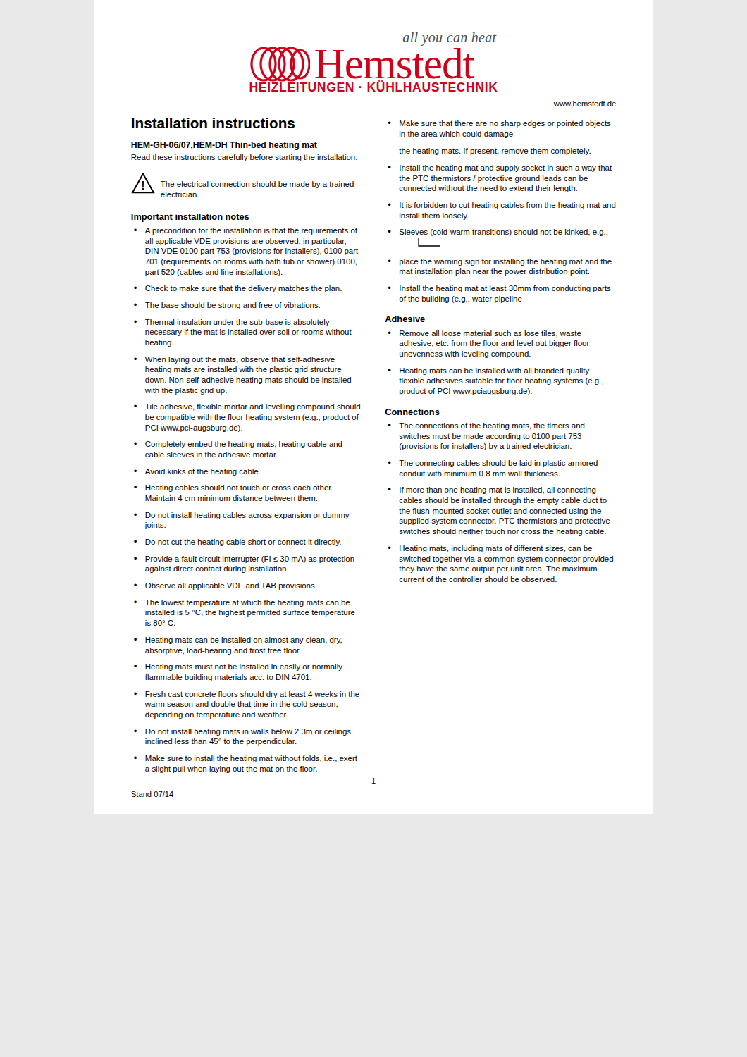all you can heat
Hemstedt
HEIZLEITUNGEN · KÜHLHAUSTECHNIK
www.hemstedt.de
Installation instructions
HEM-GH-06/07,HEM-DH Thin-bed heating mat
Read these instructions carefully before starting the installation.
!
The electrical connection should be made by a trained electrician.
Important installation notes
A precondition for the installation is that the requirements of all applicable VDE provisions are observed, in particular, DIN VDE 0100 part 753 (provisions for installers), 0100 part 701 (requirements on rooms with bath tub or shower) 0100, part 520 (cables and line installations).
Check to make sure that the delivery matches the plan.
The base should be strong and free of vibrations.
Thermal insulation under the sub-base is absolutely necessary if the mat is installed over soil or rooms without heating.
When laying out the mats, observe that self-adhesive heating mats are installed with the plastic grid structure down. Non-self-adhesive heating mats should be installed with the plastic grid up.
Tile adhesive, flexible mortar and levelling compound should be compatible with the floor heating system (e.g., product of PCI www.pci-augsburg.de).
Completely embed the heating mats, heating cable and cable sleeves in the adhesive mortar.
Avoid kinks of the heating cable.
Heating cables should not touch or cross each other. Maintain 4 cm minimum distance between them.
Do not install heating cables across expansion or dummy joints.
Do not cut the heating cable short or connect it directly.
Provide a fault circuit interrupter (FI ≤ 30 mA) as protection against direct contact during installation.
Observe all applicable VDE and TAB provisions.
The lowest temperature at which the heating mats can be installed is 5 °C, the highest permitted surface temperature is 80° C.
Heating mats can be installed on almost any clean, dry, absorptive, load-bearing and frost free floor.
Heating mats must not be installed in easily or normally flammable building materials acc. to DIN 4701.
Fresh cast concrete floors should dry at least 4 weeks in the warm season and double that time in the cold season, depending on temperature and weather.
Do not install heating mats in walls below 2.3m or ceilings inclined less than 45° to the perpendicular.
Make sure to install the heating mat without folds, i.e., exert a slight pull when laying out the mat on the floor.
Make sure that there are no sharp edges or pointed objects in the area which could damage the heating mats. If present, remove them completely.
Install the heating mat and supply socket in such a way that the PTC thermistors / protective ground leads can be connected without the need to extend their length.
It is forbidden to cut heating cables from the heating mat and install them loosely.
Sleeves (cold-warm transitions) should not be kinked, e.g.,
place the warning sign for installing the heating mat and the mat installation plan near the power distribution point.
Install the heating mat at least 30mm from conducting parts of the building (e.g., water pipeline
Adhesive
Remove all loose material such as lose tiles, waste adhesive, etc. from the floor and level out bigger floor unevenness with leveling compound.
Heating mats can be installed with all branded quality flexible adhesives suitable for floor heating systems (e.g., product of PCI www.pciaugsburg.de).
Connections
The connections of the heating mats, the timers and switches must be made according to 0100 part 753 (provisions for installers) by a trained electrician.
The connecting cables should be laid in plastic armored conduit with minimum 0.8 mm wall thickness.
If more than one heating mat is installed, all connecting cables should be installed through the empty cable duct to the flush-mounted socket outlet and connected using the supplied system connector. PTC thermistors and protective switches should neither touch nor cross the heating cable.
Heating mats, including mats of different sizes, can be switched together via a common system connector provided they have the same output per unit area. The maximum current of the controller should be observed.
1
Stand 07/14